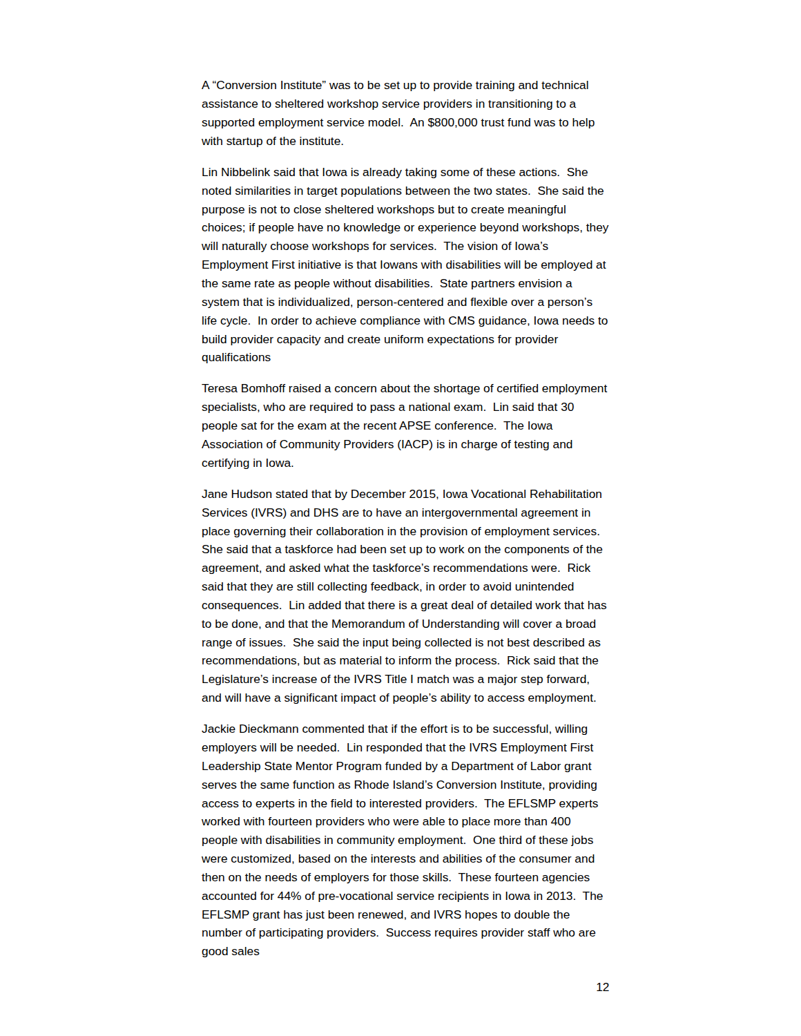A “Conversion Institute” was to be set up to provide training and technical assistance to sheltered workshop service providers in transitioning to a supported employment service model. An $800,000 trust fund was to help with startup of the institute.
Lin Nibbelink said that Iowa is already taking some of these actions. She noted similarities in target populations between the two states. She said the purpose is not to close sheltered workshops but to create meaningful choices; if people have no knowledge or experience beyond workshops, they will naturally choose workshops for services. The vision of Iowa’s Employment First initiative is that Iowans with disabilities will be employed at the same rate as people without disabilities. State partners envision a system that is individualized, person-centered and flexible over a person’s life cycle. In order to achieve compliance with CMS guidance, Iowa needs to build provider capacity and create uniform expectations for provider qualifications
Teresa Bomhoff raised a concern about the shortage of certified employment specialists, who are required to pass a national exam. Lin said that 30 people sat for the exam at the recent APSE conference. The Iowa Association of Community Providers (IACP) is in charge of testing and certifying in Iowa.
Jane Hudson stated that by December 2015, Iowa Vocational Rehabilitation Services (IVRS) and DHS are to have an intergovernmental agreement in place governing their collaboration in the provision of employment services. She said that a taskforce had been set up to work on the components of the agreement, and asked what the taskforce’s recommendations were. Rick said that they are still collecting feedback, in order to avoid unintended consequences. Lin added that there is a great deal of detailed work that has to be done, and that the Memorandum of Understanding will cover a broad range of issues. She said the input being collected is not best described as recommendations, but as material to inform the process. Rick said that the Legislature’s increase of the IVRS Title I match was a major step forward, and will have a significant impact of people’s ability to access employment.
Jackie Dieckmann commented that if the effort is to be successful, willing employers will be needed. Lin responded that the IVRS Employment First Leadership State Mentor Program funded by a Department of Labor grant serves the same function as Rhode Island’s Conversion Institute, providing access to experts in the field to interested providers. The EFLSMP experts worked with fourteen providers who were able to place more than 400 people with disabilities in community employment. One third of these jobs were customized, based on the interests and abilities of the consumer and then on the needs of employers for those skills. These fourteen agencies accounted for 44% of pre-vocational service recipients in Iowa in 2013. The EFLSMP grant has just been renewed, and IVRS hopes to double the number of participating providers. Success requires provider staff who are good sales
12